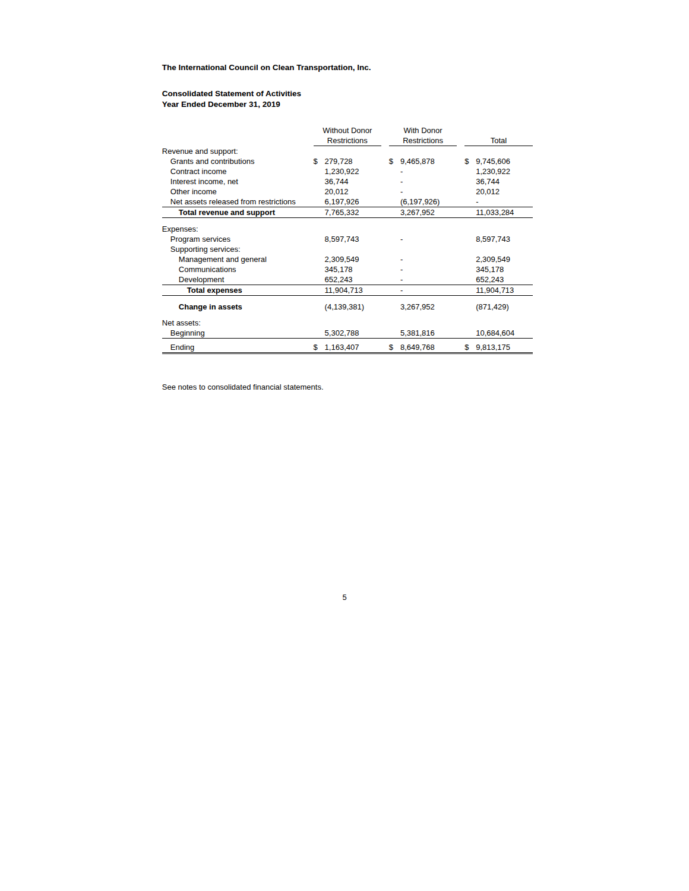The International Council on Clean Transportation, Inc.
Consolidated Statement of Activities
Year Ended December 31, 2019
| | Without Donor | | With Donor | | |
| | Restrictions | | Restrictions | | Total |
| Revenue and support: | | | | | | | | |
| Grants and contributions | $ | 279,728 | | $ | 9,465,878 | | $ | 9,745,606 |
| Contract income | | 1,230,922 | | | - | | | 1,230,922 |
| Interest income, net | | 36,744 | | | - | | | 36,744 |
| Other income | | 20,012 | | | - | | | 20,012 |
| Net assets released from restrictions | | 6,197,926 | | | (6,197,926) | | | - |
| Total revenue and support | | 7,765,332 | | | 3,267,952 | | | 11,033,284 |
| Expenses: | | | | | | | | |
| Program services | | 8,597,743 | | | - | | | 8,597,743 |
| Supporting services: | | | | | | | | |
| Management and general | | 2,309,549 | | | - | | | 2,309,549 |
| Communications | | 345,178 | | | - | | | 345,178 |
| Development | | 652,243 | | | - | | | 652,243 |
| Total expenses | | 11,904,713 | | | - | | | 11,904,713 |
| Change in assets | | (4,139,381) | | | 3,267,952 | | | (871,429) |
| Net assets: | | | | | | | | |
| Beginning | | 5,302,788 | | | 5,381,816 | | | 10,684,604 |
| Ending | $ | 1,163,407 | | $ | 8,649,768 | | $ | 9,813,175 |
See notes to consolidated financial statements.
5